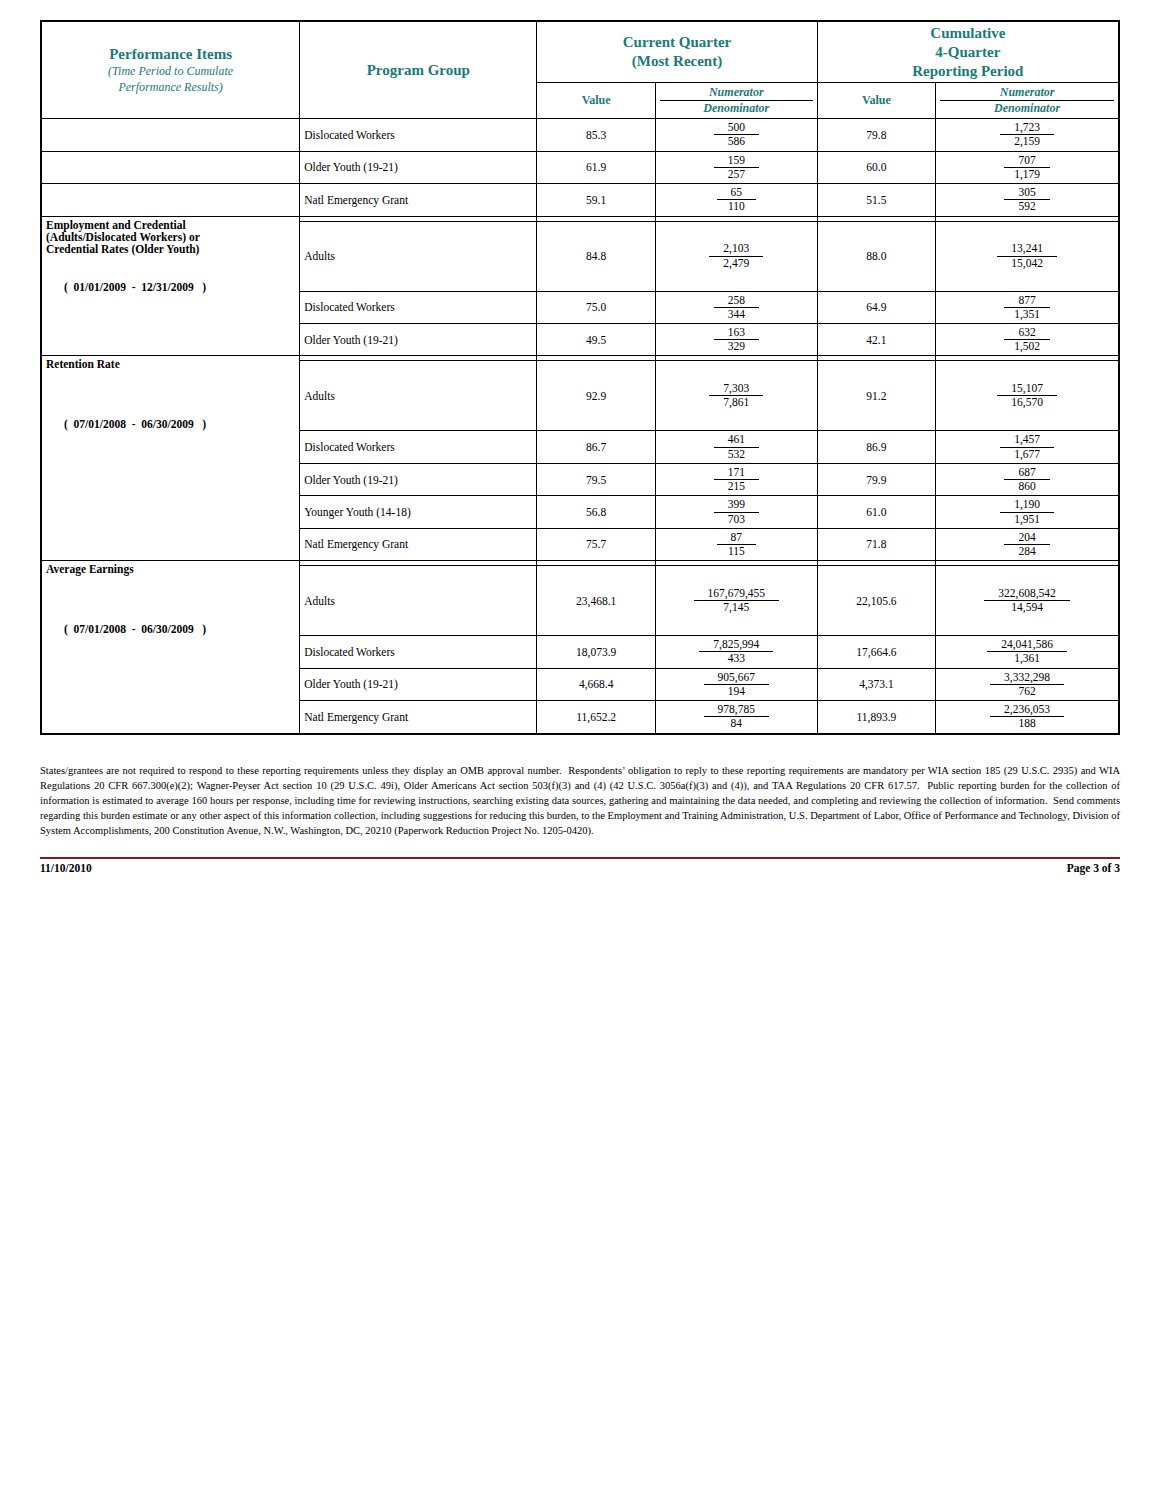| Performance Items (Time Period to Cumulate Performance Results) | Program Group | Current Quarter (Most Recent) | Cumulative 4-Quarter Reporting Period |
| --- | --- | --- | --- |
| Value | Numerator Denominator | Value | Numerator Denominator |
| | Dislocated Workers | 85.3 | 500 586 | 79.8 | 1,723 2,159 |
| | Older Youth (19-21) | 61.9 | 159 257 | 60.0 | 707 1,179 |
| | Natl Emergency Grant | 59.1 | 65 110 | 51.5 | 305 592 |
| Employment and Credential (Adults/Dislocated Workers) or Credential Rates (Older Youth) ( 01/01/2009 - 12/31/2009 ) | | | | | |
| Adults | 84.8 | 2,103 2,479 | 88.0 | 13,241 15,042 |
| Dislocated Workers | 75.0 | 258 344 | 64.9 | 877 1,351 |
| Older Youth (19-21) | 49.5 | 163 329 | 42.1 | 632 1,502 |
| Retention Rate ( 07/01/2008 - 06/30/2009 ) | | | | | |
| Adults | 92.9 | 7,303 7,861 | 91.2 | 15,107 16,570 |
| Dislocated Workers | 86.7 | 461 532 | 86.9 | 1,457 1,677 |
| Older Youth (19-21) | 79.5 | 171 215 | 79.9 | 687 860 |
| Younger Youth (14-18) | 56.8 | 399 703 | 61.0 | 1,190 1,951 |
| Natl Emergency Grant | 75.7 | 87 115 | 71.8 | 204 284 |
| Average Earnings ( 07/01/2008 - 06/30/2009 ) | | | | | |
| Adults | 23,468.1 | 167,679,455 7,145 | 22,105.6 | 322,608,542 14,594 |
| Dislocated Workers | 18,073.9 | 7,825,994 433 | 17,664.6 | 24,041,586 1,361 |
| Older Youth (19-21) | 4,668.4 | 905,667 194 | 4,373.1 | 3,332,298 762 |
| Natl Emergency Grant | 11,652.2 | 978,785 84 | 11,893.9 | 2,236,053 188 |
States/grantees are not required to respond to these reporting requirements unless they display an OMB approval number. Respondents’ obligation to reply to these reporting requirements are mandatory per WIA section 185 (29 U.S.C. 2935) and WIA Regulations 20 CFR 667.300(e)(2); Wagner-Peyser Act section 10 (29 U.S.C. 49i), Older Americans Act section 503(f)(3) and (4) (42 U.S.C. 3056a(f)(3) and (4)), and TAA Regulations 20 CFR 617.57. Public reporting burden for the collection of information is estimated to average 160 hours per response, including time for reviewing instructions, searching existing data sources, gathering and maintaining the data needed, and completing and reviewing the collection of information. Send comments regarding this burden estimate or any other aspect of this information collection, including suggestions for reducing this burden, to the Employment and Training Administration, U.S. Department of Labor, Office of Performance and Technology, Division of System Accomplishments, 200 Constitution Avenue, N.W., Washington, DC, 20210 (Paperwork Reduction Project No. 1205-0420).
11/10/2010 Page 3 of 3